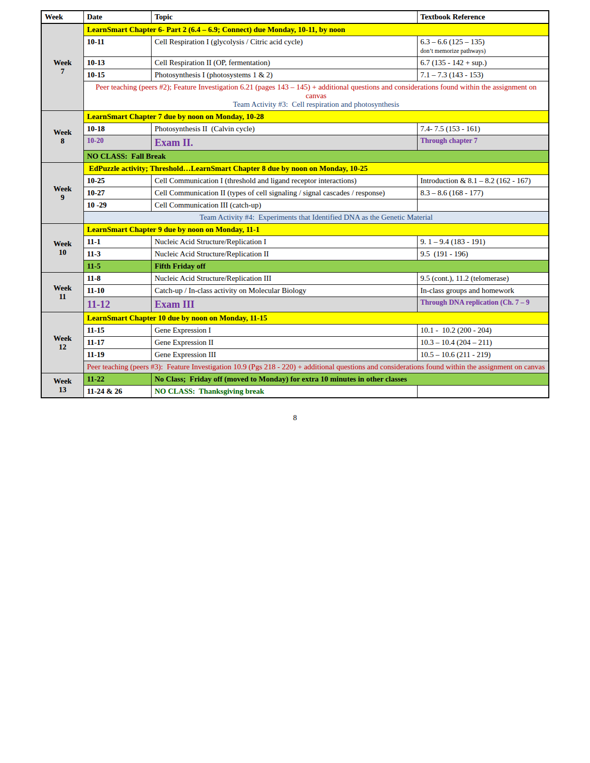| Week | Date | Topic | Textbook Reference |
| --- | --- | --- | --- |
| Week 7 | LearnSmart Chapter 6- Part 2 (6.4 – 6.9; Connect) due Monday, 10-11, by noon |
| 10-11 | Cell Respiration I (glycolysis / Citric acid cycle) | 6.3 – 6.6 (125 – 135) don’t memorize pathways) |
| 10-13 | Cell Respiration II (OP, fermentation) | 6.7 (135 - 142 + sup.) |
| 10-15 | Photosynthesis I (photosystems 1 & 2) | 7.1 – 7.3 (143 - 153) |
| Peer teaching (peers #2); Feature Investigation 6.21 (pages 143 – 145) + additional questions and considerations found within the assignment on canvas Team Activity #3: Cell respiration and photosynthesis |
| Week 8 | LearnSmart Chapter 7 due by noon on Monday, 10-28 |
| 10-18 | Photosynthesis II (Calvin cycle) | 7.4- 7.5 (153 - 161) |
| 10-20 | Exam II. | Through chapter 7 |
| NO CLASS: Fall Break |
| Week 9 | EdPuzzle activity; Threshold…LearnSmart Chapter 8 due by noon on Monday, 10-25 |
| 10-25 | Cell Communication I (threshold and ligand receptor interactions) | Introduction & 8.1 – 8.2 (162 - 167) |
| 10-27 | Cell Communication II (types of cell signaling / signal cascades / response) | 8.3 – 8.6 (168 - 177) |
| 10 -29 | Cell Communication III (catch-up) | |
| Team Activity #4: Experiments that Identified DNA as the Genetic Material |
| Week 10 | LearnSmart Chapter 9 due by noon on Monday, 11-1 |
| 11-1 | Nucleic Acid Structure/Replication I | 9. 1 – 9.4 (183 - 191) |
| 11-3 | Nucleic Acid Structure/Replication II | 9.5 (191 - 196) |
| 11-5 | Fifth Friday off |
| Week 11 | 11-8 | Nucleic Acid Structure/Replication III | 9.5 (cont.), 11.2 (telomerase) |
| 11-10 | Catch-up / In-class activity on Molecular Biology | In-class groups and homework |
| 11-12 | Exam III | Through DNA replication (Ch. 7 – 9 |
| Week 12 | LearnSmart Chapter 10 due by noon on Monday, 11-15 |
| 11-15 | Gene Expression I | 10.1 - 10.2 (200 - 204) |
| 11-17 | Gene Expression II | 10.3 – 10.4 (204 – 211) |
| 11-19 | Gene Expression III | 10.5 – 10.6 (211 - 219) |
| Peer teaching (peers #3): Feature Investigation 10.9 (Pgs 218 - 220) + additional questions and considerations found within the assignment on canvas |
| Week 13 | 11-22 | No Class; Friday off (moved to Monday) for extra 10 minutes in other classes |
| 11-24 & 26 | NO CLASS: Thanksgiving break | |
8